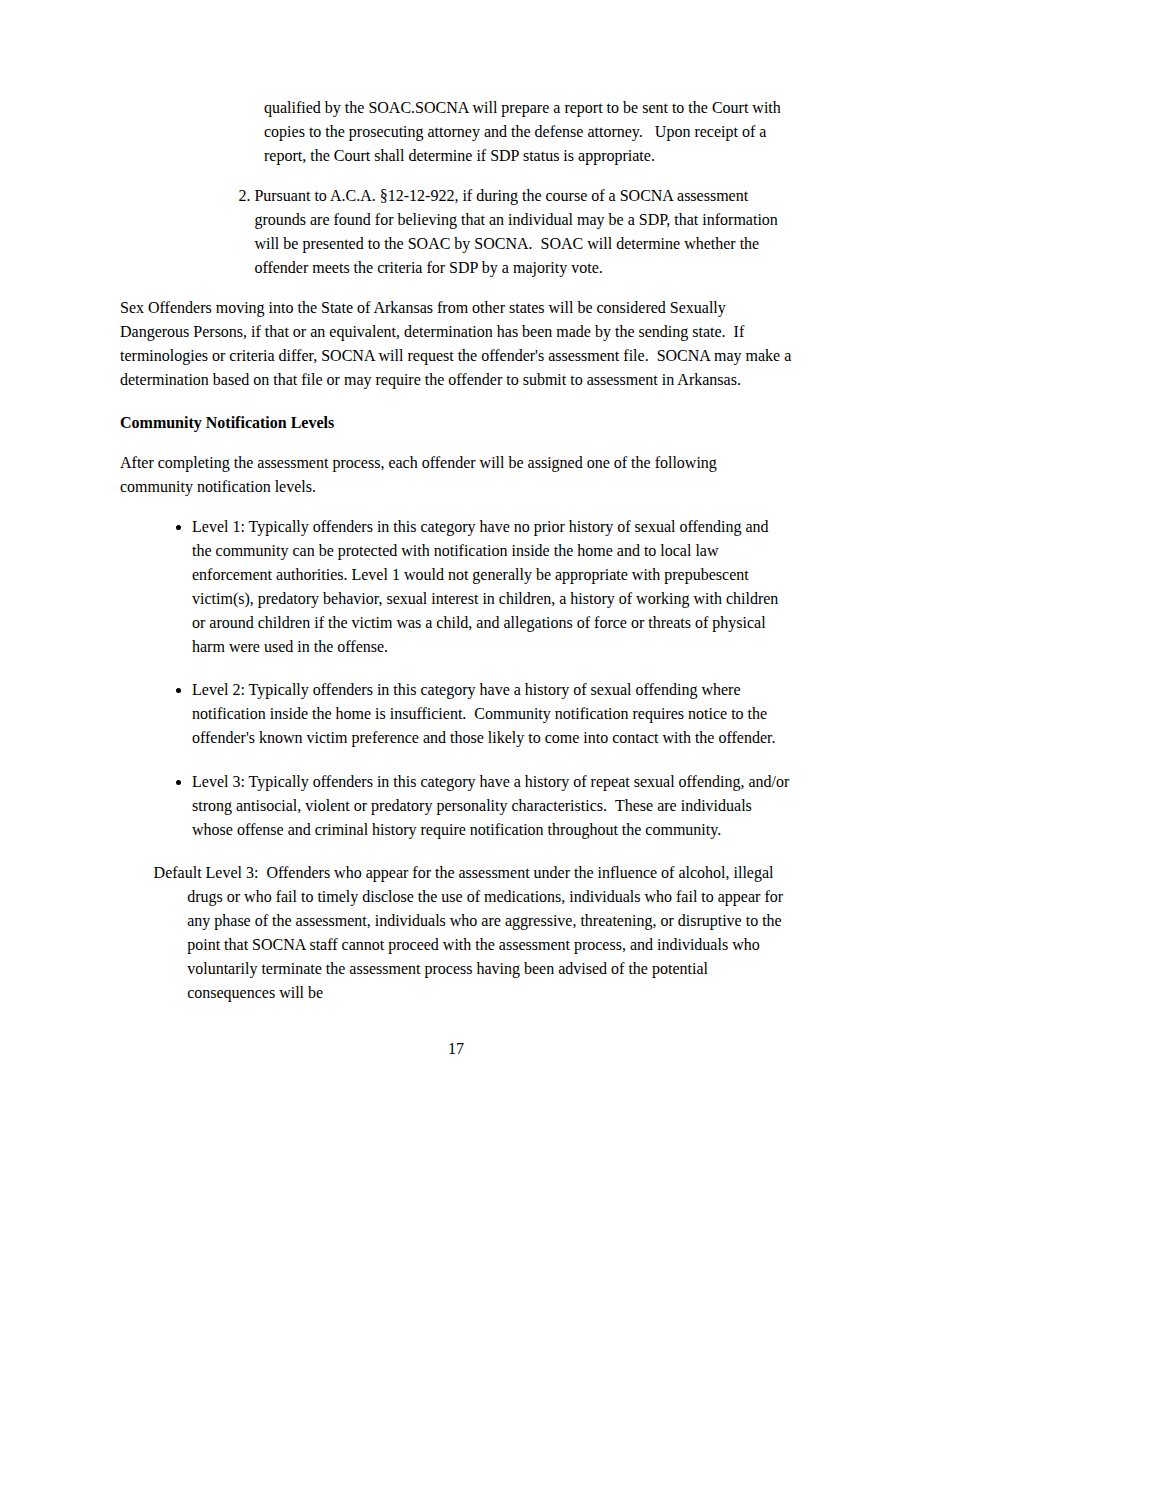qualified by the SOAC.SOCNA will prepare a report to be sent to the Court with copies to the prosecuting attorney and the defense attorney. Upon receipt of a report, the Court shall determine if SDP status is appropriate.
Pursuant to A.C.A. §12-12-922, if during the course of a SOCNA assessment grounds are found for believing that an individual may be a SDP, that information will be presented to the SOAC by SOCNA. SOAC will determine whether the offender meets the criteria for SDP by a majority vote.
Sex Offenders moving into the State of Arkansas from other states will be considered Sexually Dangerous Persons, if that or an equivalent, determination has been made by the sending state. If terminologies or criteria differ, SOCNA will request the offender's assessment file. SOCNA may make a determination based on that file or may require the offender to submit to assessment in Arkansas.
Community Notification Levels
After completing the assessment process, each offender will be assigned one of the following community notification levels.
Level 1: Typically offenders in this category have no prior history of sexual offending and the community can be protected with notification inside the home and to local law enforcement authorities. Level 1 would not generally be appropriate with prepubescent victim(s), predatory behavior, sexual interest in children, a history of working with children or around children if the victim was a child, and allegations of force or threats of physical harm were used in the offense.
Level 2: Typically offenders in this category have a history of sexual offending where notification inside the home is insufficient. Community notification requires notice to the offender's known victim preference and those likely to come into contact with the offender.
Level 3: Typically offenders in this category have a history of repeat sexual offending, and/or strong antisocial, violent or predatory personality characteristics. These are individuals whose offense and criminal history require notification throughout the community.
Default Level 3: Offenders who appear for the assessment under the influence of alcohol, illegal drugs or who fail to timely disclose the use of medications, individuals who fail to appear for any phase of the assessment, individuals who are aggressive, threatening, or disruptive to the point that SOCNA staff cannot proceed with the assessment process, and individuals who voluntarily terminate the assessment process having been advised of the potential consequences will be
17